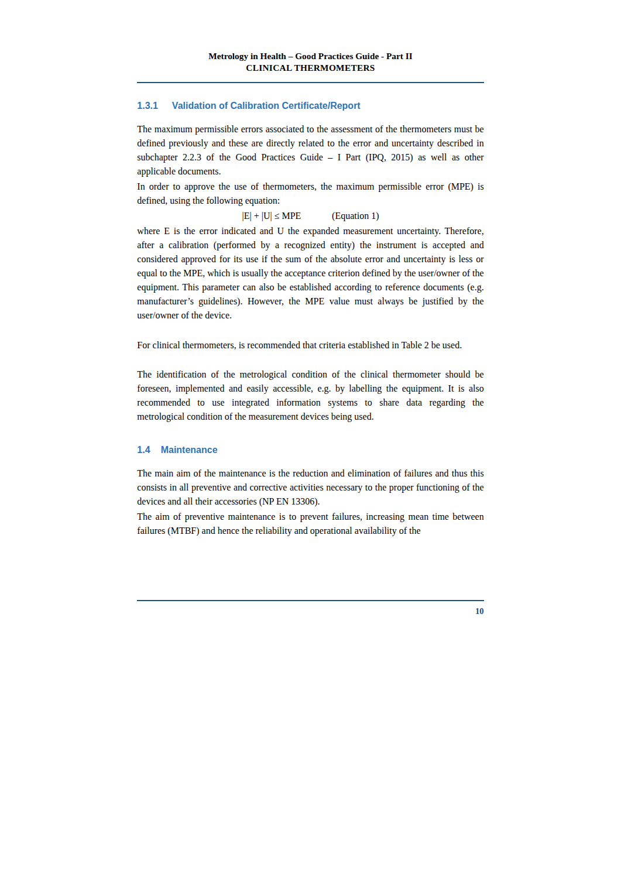Metrology in Health – Good Practices Guide - Part II CLINICAL THERMOMETERS
1.3.1 Validation of Calibration Certificate/Report
The maximum permissible errors associated to the assessment of the thermometers must be defined previously and these are directly related to the error and uncertainty described in subchapter 2.2.3 of the Good Practices Guide – I Part (IPQ, 2015) as well as other applicable documents.
In order to approve the use of thermometers, the maximum permissible error (MPE) is defined, using the following equation:
|E| + |U| ≤ MPE(Equation 1)
where E is the error indicated and U the expanded measurement uncertainty. Therefore, after a calibration (performed by a recognized entity) the instrument is accepted and considered approved for its use if the sum of the absolute error and uncertainty is less or equal to the MPE, which is usually the acceptance criterion defined by the user/owner of the equipment. This parameter can also be established according to reference documents (e.g. manufacturer’s guidelines). However, the MPE value must always be justified by the user/owner of the device.
For clinical thermometers, is recommended that criteria established in Table 2 be used.
The identification of the metrological condition of the clinical thermometer should be foreseen, implemented and easily accessible, e.g. by labelling the equipment. It is also recommended to use integrated information systems to share data regarding the metrological condition of the measurement devices being used.
1.4 Maintenance
The main aim of the maintenance is the reduction and elimination of failures and thus this consists in all preventive and corrective activities necessary to the proper functioning of the devices and all their accessories (NP EN 13306).
The aim of preventive maintenance is to prevent failures, increasing mean time between failures (MTBF) and hence the reliability and operational availability of the
10